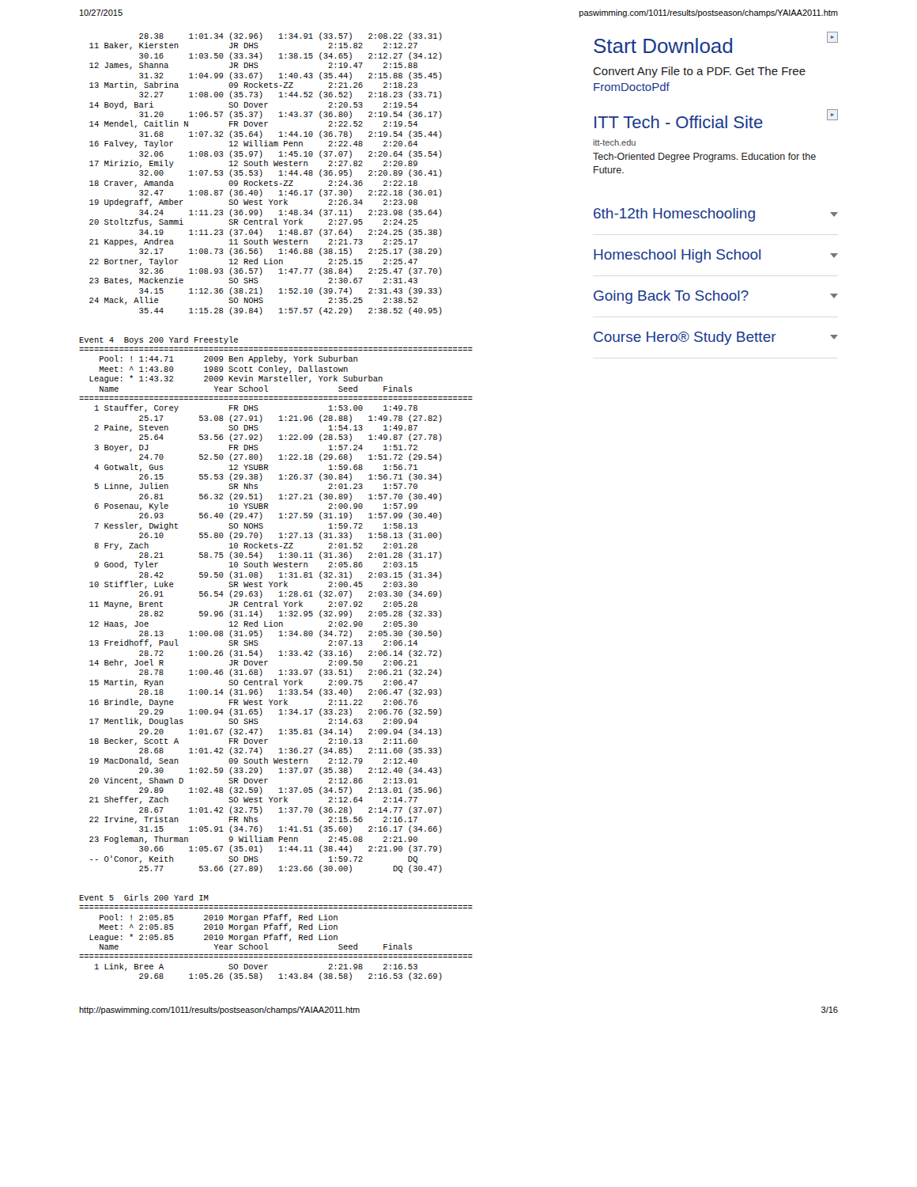10/27/2015 paswimming.com/1011/results/postseason/champs/YAIAA2011.htm
28.38 1:01.34 (32.96) 1:34.91 (33.57) 2:08.22 (33.31) 11 Baker, Kiersten JR DHS 2:15.82 2:12.27 30.16 1:03.50 (33.34) 1:38.15 (34.65) 2:12.27 (34.12) 12 James, Shanna JR DHS 2:19.47 2:15.88 31.32 1:04.99 (33.67) 1:40.43 (35.44) 2:15.88 (35.45) 13 Martin, Sabrina 09 Rockets-ZZ 2:21.26 2:18.23 32.27 1:08.00 (35.73) 1:44.52 (36.52) 2:18.23 (33.71) 14 Boyd, Bari SO Dover 2:20.53 2:19.54 31.20 1:06.57 (35.37) 1:43.37 (36.80) 2:19.54 (36.17) 14 Mendel, Caitlin N FR Dover 2:22.52 2:19.54 31.68 1:07.32 (35.64) 1:44.10 (36.78) 2:19.54 (35.44) 16 Falvey, Taylor 12 William Penn 2:22.48 2:20.64 32.06 1:08.03 (35.97) 1:45.10 (37.07) 2:20.64 (35.54) 17 Mirizio, Emily 12 South Western 2:27.82 2:20.89 32.00 1:07.53 (35.53) 1:44.48 (36.95) 2:20.89 (36.41) 18 Craver, Amanda 09 Rockets-ZZ 2:24.36 2:22.18 32.47 1:08.87 (36.40) 1:46.17 (37.30) 2:22.18 (36.01) 19 Updegraff, Amber SO West York 2:26.34 2:23.98 34.24 1:11.23 (36.99) 1:48.34 (37.11) 2:23.98 (35.64) 20 Stoltzfus, Sammi SR Central York 2:27.95 2:24.25 34.19 1:11.23 (37.04) 1:48.87 (37.64) 2:24.25 (35.38) 21 Kappes, Andrea 11 South Western 2:21.73 2:25.17 32.17 1:08.73 (36.56) 1:46.88 (38.15) 2:25.17 (38.29) 22 Bortner, Taylor 12 Red Lion 2:25.15 2:25.47 32.36 1:08.93 (36.57) 1:47.77 (38.84) 2:25.47 (37.70) 23 Bates, Mackenzie SO SHS 2:30.67 2:31.43 34.15 1:12.36 (38.21) 1:52.10 (39.74) 2:31.43 (39.33) 24 Mack, Allie SO NOHS 2:35.25 2:38.52 35.44 1:15.28 (39.84) 1:57.57 (42.29) 2:38.52 (40.95) Event 4 Boys 200 Yard Freestyle =============================================================================== Pool: ! 1:44.71 2009 Ben Appleby, York Suburban Meet: ^ 1:43.80 1989 Scott Conley, Dallastown League: * 1:43.32 2009 Kevin Marsteller, York Suburban Name Year School Seed Finals =============================================================================== 1 Stauffer, Corey FR DHS 1:53.00 1:49.78 25.17 53.08 (27.91) 1:21.96 (28.88) 1:49.78 (27.82) 2 Paine, Steven SO DHS 1:54.13 1:49.87 25.64 53.56 (27.92) 1:22.09 (28.53) 1:49.87 (27.78) 3 Boyer, DJ FR DHS 1:57.24 1:51.72 24.70 52.50 (27.80) 1:22.18 (29.68) 1:51.72 (29.54) 4 Gotwalt, Gus 12 YSUBR 1:59.68 1:56.71 26.15 55.53 (29.38) 1:26.37 (30.84) 1:56.71 (30.34) 5 Linne, Julien SR Nhs 2:01.23 1:57.70 26.81 56.32 (29.51) 1:27.21 (30.89) 1:57.70 (30.49) 6 Posenau, Kyle 10 YSUBR 2:00.90 1:57.99 26.93 56.40 (29.47) 1:27.59 (31.19) 1:57.99 (30.40) 7 Kessler, Dwight SO NOHS 1:59.72 1:58.13 26.10 55.80 (29.70) 1:27.13 (31.33) 1:58.13 (31.00) 8 Fry, Zach 10 Rockets-ZZ 2:01.52 2:01.28 28.21 58.75 (30.54) 1:30.11 (31.36) 2:01.28 (31.17) 9 Good, Tyler 10 South Western 2:05.86 2:03.15 28.42 59.50 (31.08) 1:31.81 (32.31) 2:03.15 (31.34) 10 Stiffler, Luke SR West York 2:00.45 2:03.30 26.91 56.54 (29.63) 1:28.61 (32.07) 2:03.30 (34.69) 11 Mayne, Brent JR Central York 2:07.92 2:05.28 28.82 59.96 (31.14) 1:32.95 (32.99) 2:05.28 (32.33) 12 Haas, Joe 12 Red Lion 2:02.90 2:05.30 28.13 1:00.08 (31.95) 1:34.80 (34.72) 2:05.30 (30.50) 13 Freidhoff, Paul SR SHS 2:07.13 2:06.14 28.72 1:00.26 (31.54) 1:33.42 (33.16) 2:06.14 (32.72) 14 Behr, Joel R JR Dover 2:09.50 2:06.21 28.78 1:00.46 (31.68) 1:33.97 (33.51) 2:06.21 (32.24) 15 Martin, Ryan SO Central York 2:09.75 2:06.47 28.18 1:00.14 (31.96) 1:33.54 (33.40) 2:06.47 (32.93) 16 Brindle, Dayne FR West York 2:11.22 2:06.76 29.29 1:00.94 (31.65) 1:34.17 (33.23) 2:06.76 (32.59) 17 Mentlik, Douglas SO SHS 2:14.63 2:09.94 29.20 1:01.67 (32.47) 1:35.81 (34.14) 2:09.94 (34.13) 18 Becker, Scott A FR Dover 2:10.13 2:11.60 28.68 1:01.42 (32.74) 1:36.27 (34.85) 2:11.60 (35.33) 19 MacDonald, Sean 09 South Western 2:12.79 2:12.40 29.30 1:02.59 (33.29) 1:37.97 (35.38) 2:12.40 (34.43) 20 Vincent, Shawn D SR Dover 2:12.86 2:13.01 29.89 1:02.48 (32.59) 1:37.05 (34.57) 2:13.01 (35.96) 21 Sheffer, Zach SO West York 2:12.64 2:14.77 28.67 1:01.42 (32.75) 1:37.70 (36.28) 2:14.77 (37.07) 22 Irvine, Tristan FR Nhs 2:15.56 2:16.17 31.15 1:05.91 (34.76) 1:41.51 (35.60) 2:16.17 (34.66) 23 Fogleman, Thurman 9 William Penn 2:45.08 2:21.90 30.66 1:05.67 (35.01) 1:44.11 (38.44) 2:21.90 (37.79) -- O'Conor, Keith SO DHS 1:59.72 DQ 25.77 53.66 (27.89) 1:23.66 (30.00) DQ (30.47) Event 5 Girls 200 Yard IM =============================================================================== Pool: ! 2:05.85 2010 Morgan Pfaff, Red Lion Meet: ^ 2:05.85 2010 Morgan Pfaff, Red Lion League: * 2:05.85 2010 Morgan Pfaff, Red Lion Name Year School Seed Finals =============================================================================== 1 Link, Bree A SO Dover 2:21.98 2:16.53 29.68 1:05.26 (35.58) 1:43.84 (38.58) 2:16.53 (32.69)
▸
Start Download
Convert Any File to a PDF. Get The Free FromDoctoPdf
▸
ITT Tech - Official Site
itt-tech.edu
Tech-Oriented Degree Programs. Education for the Future.
6th-12th Homeschooling
Homeschool High School
Going Back To School?
Course Hero® Study Better
http://paswimming.com/1011/results/postseason/champs/YAIAA2011.htm 3/16